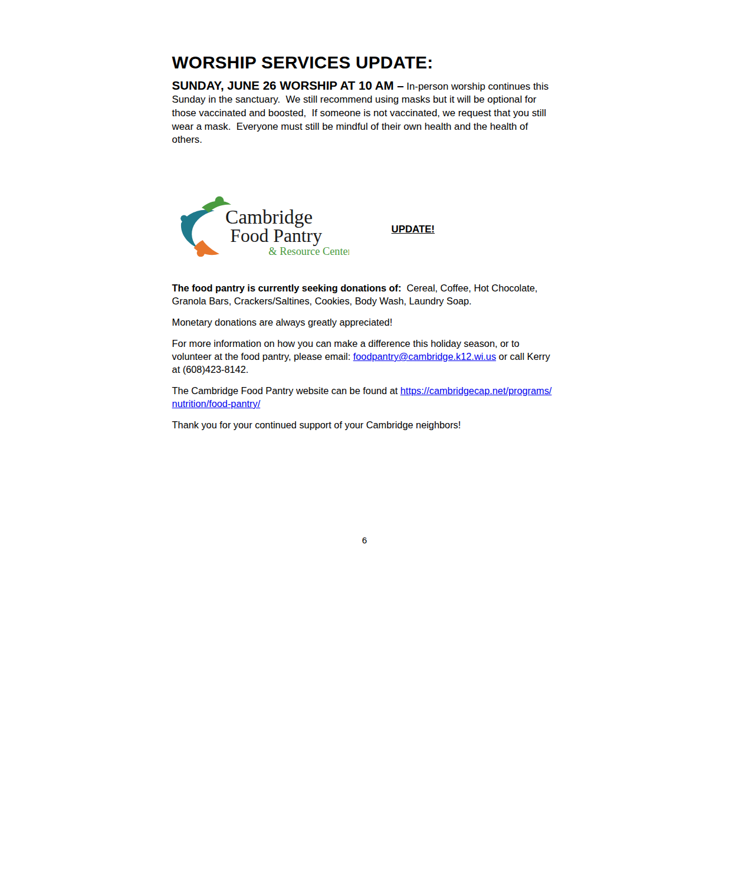WORSHIP SERVICES UPDATE:
SUNDAY, JUNE 26 WORSHIP AT 10 AM – In-person worship continues this Sunday in the sanctuary. We still recommend using masks but it will be optional for those vaccinated and boosted, If someone is not vaccinated, we request that you still wear a mask. Everyone must still be mindful of their own health and the health of others.
Cambridge Food Pantry & Resource Center
UPDATE!
The food pantry is currently seeking donations of: Cereal, Coffee, Hot Chocolate, Granola Bars, Crackers/Saltines, Cookies, Body Wash, Laundry Soap.
Monetary donations are always greatly appreciated!
For more information on how you can make a difference this holiday season, or to volunteer at the food pantry, please email: foodpantry@cambridge.k12.wi.us or call Kerry at (608)423-8142.
The Cambridge Food Pantry website can be found at https://cambridgecap.net/programs/nutrition/food-pantry/
Thank you for your continued support of your Cambridge neighbors!
6